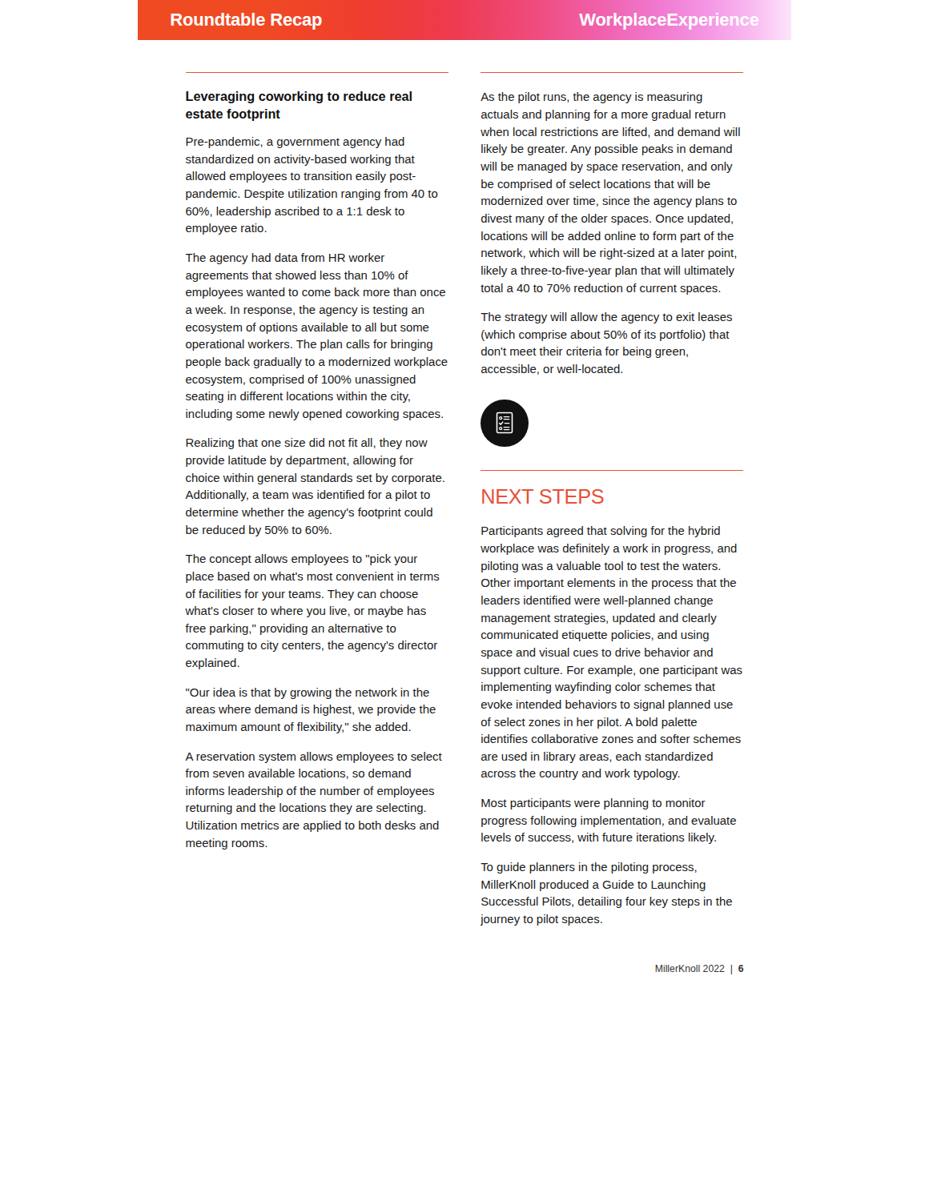Roundtable Recap
WorkplaceExperience
Leveraging coworking to reduce real estate footprint
Pre-pandemic, a government agency had standardized on activity-based working that allowed employees to transition easily post-pandemic. Despite utilization ranging from 40 to 60%, leadership ascribed to a 1:1 desk to employee ratio.
The agency had data from HR worker agreements that showed less than 10% of employees wanted to come back more than once a week. In response, the agency is testing an ecosystem of options available to all but some operational workers. The plan calls for bringing people back gradually to a modernized workplace ecosystem, comprised of 100% unassigned seating in different locations within the city, including some newly opened coworking spaces.
Realizing that one size did not fit all, they now provide latitude by department, allowing for choice within general standards set by corporate. Additionally, a team was identified for a pilot to determine whether the agency's footprint could be reduced by 50% to 60%.
The concept allows employees to "pick your place based on what's most convenient in terms of facilities for your teams. They can choose what's closer to where you live, or maybe has free parking," providing an alternative to commuting to city centers, the agency's director explained.
"Our idea is that by growing the network in the areas where demand is highest, we provide the maximum amount of flexibility," she added.
A reservation system allows employees to select from seven available locations, so demand informs leadership of the number of employees returning and the locations they are selecting. Utilization metrics are applied to both desks and meeting rooms.
As the pilot runs, the agency is measuring actuals and planning for a more gradual return when local restrictions are lifted, and demand will likely be greater. Any possible peaks in demand will be managed by space reservation, and only be comprised of select locations that will be modernized over time, since the agency plans to divest many of the older spaces. Once updated, locations will be added online to form part of the network, which will be right-sized at a later point, likely a three-to-five-year plan that will ultimately total a 40 to 70% reduction of current spaces.
The strategy will allow the agency to exit leases (which comprise about 50% of its portfolio) that don't meet their criteria for being green, accessible, or well-located.
NEXT STEPS
Participants agreed that solving for the hybrid workplace was definitely a work in progress, and piloting was a valuable tool to test the waters. Other important elements in the process that the leaders identified were well-planned change management strategies, updated and clearly communicated etiquette policies, and using space and visual cues to drive behavior and support culture. For example, one participant was implementing wayfinding color schemes that evoke intended behaviors to signal planned use of select zones in her pilot. A bold palette identifies collaborative zones and softer schemes are used in library areas, each standardized across the country and work typology.
Most participants were planning to monitor progress following implementation, and evaluate levels of success, with future iterations likely.
To guide planners in the piloting process, MillerKnoll produced a Guide to Launching Successful Pilots, detailing four key steps in the journey to pilot spaces.
MillerKnoll 2022 | 6